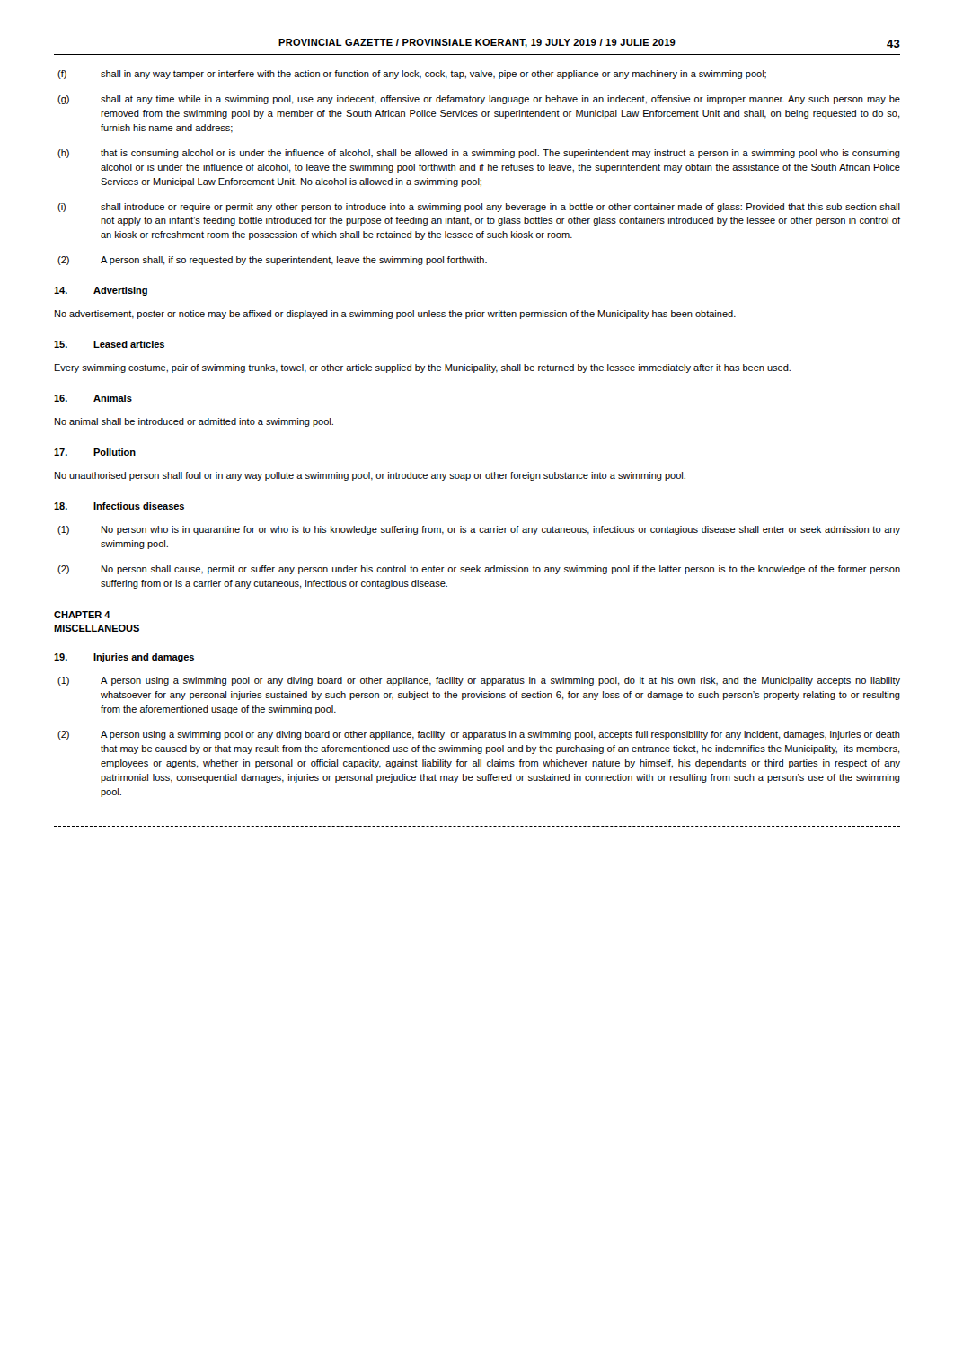PROVINCIAL GAZETTE / PROVINSIALE KOERANT, 19 JULY 2019 / 19 JULIE 2019 43
(f)
shall in any way tamper or interfere with the action or function of any lock, cock, tap, valve, pipe or other appliance or any machinery in a swimming pool;
(g)
shall at any time while in a swimming pool, use any indecent, offensive or defamatory language or behave in an indecent, offensive or improper manner. Any such person may be removed from the swimming pool by a member of the South African Police Services or superintendent or Municipal Law Enforcement Unit and shall, on being requested to do so, furnish his name and address;
(h)
that is consuming alcohol or is under the influence of alcohol, shall be allowed in a swimming pool. The superintendent may instruct a person in a swimming pool who is consuming alcohol or is under the influence of alcohol, to leave the swimming pool forthwith and if he refuses to leave, the superintendent may obtain the assistance of the South African Police Services or Municipal Law Enforcement Unit. No alcohol is allowed in a swimming pool;
(i)
shall introduce or require or permit any other person to introduce into a swimming pool any beverage in a bottle or other container made of glass: Provided that this sub-section shall not apply to an infant’s feeding bottle introduced for the purpose of feeding an infant, or to glass bottles or other glass containers introduced by the lessee or other person in control of an kiosk or refreshment room the possession of which shall be retained by the lessee of such kiosk or room.
(2)
A person shall, if so requested by the superintendent, leave the swimming pool forthwith.
14. Advertising
No advertisement, poster or notice may be affixed or displayed in a swimming pool unless the prior written permission of the Municipality has been obtained.
15. Leased articles
Every swimming costume, pair of swimming trunks, towel, or other article supplied by the Municipality, shall be returned by the lessee immediately after it has been used.
16. Animals
No animal shall be introduced or admitted into a swimming pool.
17. Pollution
No unauthorised person shall foul or in any way pollute a swimming pool, or introduce any soap or other foreign substance into a swimming pool.
18. Infectious diseases
(1)
No person who is in quarantine for or who is to his knowledge suffering from, or is a carrier of any cutaneous, infectious or contagious disease shall enter or seek admission to any swimming pool.
(2)
No person shall cause, permit or suffer any person under his control to enter or seek admission to any swimming pool if the latter person is to the knowledge of the former person suffering from or is a carrier of any cutaneous, infectious or contagious disease.
CHAPTER 4
MISCELLANEOUS
19. Injuries and damages
(1)
A person using a swimming pool or any diving board or other appliance, facility or apparatus in a swimming pool, do it at his own risk, and the Municipality accepts no liability whatsoever for any personal injuries sustained by such person or, subject to the provisions of section 6, for any loss of or damage to such person’s property relating to or resulting from the aforementioned usage of the swimming pool.
(2)
A person using a swimming pool or any diving board or other appliance, facility or apparatus in a swimming pool, accepts full responsibility for any incident, damages, injuries or death that may be caused by or that may result from the aforementioned use of the swimming pool and by the purchasing of an entrance ticket, he indemnifies the Municipality, its members, employees or agents, whether in personal or official capacity, against liability for all claims from whichever nature by himself, his dependants or third parties in respect of any patrimonial loss, consequential damages, injuries or personal prejudice that may be suffered or sustained in connection with or resulting from such a person’s use of the swimming pool.